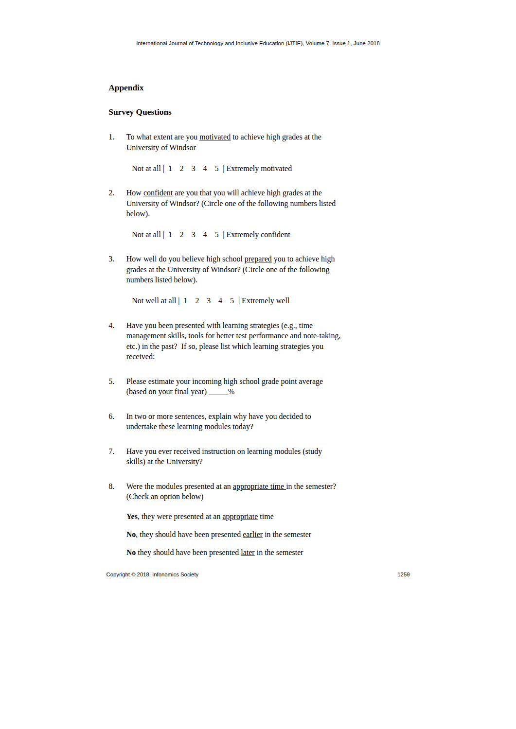International Journal of Technology and Inclusive Education (IJTIE), Volume 7, Issue 1, June 2018
Appendix
Survey Questions
To what extent are you motivated to achieve high grades at the University of Windsor
Not at all | 1 2 3 4 5 | Extremely motivated
How confident are you that you will achieve high grades at the University of Windsor? (Circle one of the following numbers listed below).
Not at all | 1 2 3 4 5 | Extremely confident
How well do you believe high school prepared you to achieve high grades at the University of Windsor? (Circle one of the following numbers listed below).
Not well at all | 1 2 3 4 5 | Extremely well
Have you been presented with learning strategies (e.g., time management skills, tools for better test performance and note-taking, etc.) in the past? If so, please list which learning strategies you received:
Please estimate your incoming high school grade point average (based on your final year) _____%
In two or more sentences, explain why have you decided to undertake these learning modules today?
Have you ever received instruction on learning modules (study skills) at the University?
Were the modules presented at an appropriate time in the semester? (Check an option below)
Yes, they were presented at an appropriate time
No, they should have been presented earlier in the semester
No they should have been presented later in the semester
Copyright © 2018, Infonomics Society 1259